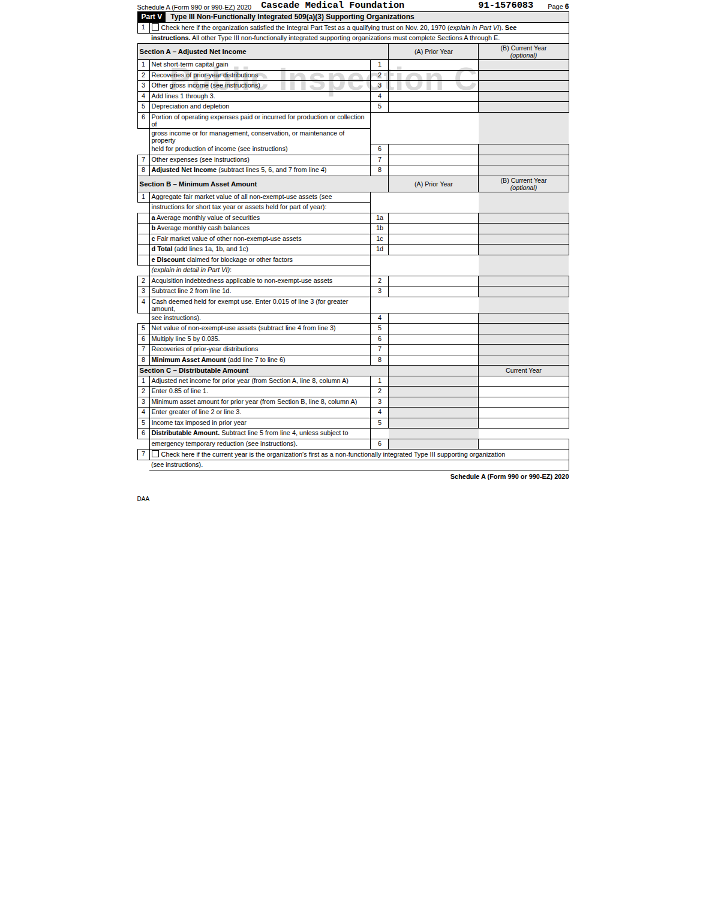Public Inspection Copy
Schedule A (Form 990 or 990-EZ) 2020 Cascade Medical Foundation 91-1576083 Page 6
Part V
Type III Non-Functionally Integrated 509(a)(3) Supporting Organizations
| 1 | Check here if the organization satisfied the Integral Part Test as a qualifying trust on Nov. 20, 1970 ( explain in Part VI ). See |
| | instructions. All other Type III non-functionally integrated supporting organizations must complete Sections A through E. |
| Section A – Adjusted Net Income | (A) Prior Year | (B) Current Year (optional) |
| 1 | Net short-term capital gain | 1 | | |
| 2 | Recoveries of prior-year distributions | 2 | | |
| 3 | Other gross income (see instructions) | 3 | | |
| 4 | Add lines 1 through 3. | 4 | | |
| 5 | Depreciation and depletion | 5 | | |
| 6 | Portion of operating expenses paid or incurred for production or collection of | | | |
| | gross income or for management, conservation, or maintenance of property | | | |
| | held for production of income (see instructions) | 6 | | |
| 7 | Other expenses (see instructions) | 7 | | |
| 8 | Adjusted Net Income (subtract lines 5, 6, and 7 from line 4) | 8 | | |
| Section B – Minimum Asset Amount | (A) Prior Year | (B) Current Year (optional) |
| 1 | Aggregate fair market value of all non-exempt-use assets (see | | | |
| | instructions for short tax year or assets held for part of year): | | | |
| | a Average monthly value of securities | 1a | | |
| | b Average monthly cash balances | 1b | | |
| | c Fair market value of other non-exempt-use assets | 1c | | |
| | d Total (add lines 1a, 1b, and 1c) | 1d | | |
| | e Discount claimed for blockage or other factors | | | |
| | (explain in detail in Part VI) : | | | |
| 2 | Acquisition indebtedness applicable to non-exempt-use assets | 2 | | |
| 3 | Subtract line 2 from line 1d. | 3 | | |
| 4 | Cash deemed held for exempt use. Enter 0.015 of line 3 (for greater amount, | | | |
| | see instructions). | 4 | | |
| 5 | Net value of non-exempt-use assets (subtract line 4 from line 3) | 5 | | |
| 6 | Multiply line 5 by 0.035. | 6 | | |
| 7 | Recoveries of prior-year distributions | 7 | | |
| 8 | Minimum Asset Amount (add line 7 to line 6) | 8 | | |
| Section C – Distributable Amount | | Current Year |
| 1 | Adjusted net income for prior year (from Section A, line 8, column A) | 1 | | |
| 2 | Enter 0.85 of line 1. | 2 | | |
| 3 | Minimum asset amount for prior year (from Section B, line 8, column A) | 3 | | |
| 4 | Enter greater of line 2 or line 3. | 4 | | |
| 5 | Income tax imposed in prior year | 5 | | |
| 6 | Distributable Amount. Subtract line 5 from line 4, unless subject to | | | |
| | emergency temporary reduction (see instructions). | 6 | | |
| 7 | Check here if the current year is the organization's first as a non-functionally integrated Type III supporting organization |
| | (see instructions). |
Schedule A (Form 990 or 990-EZ) 2020
DAA